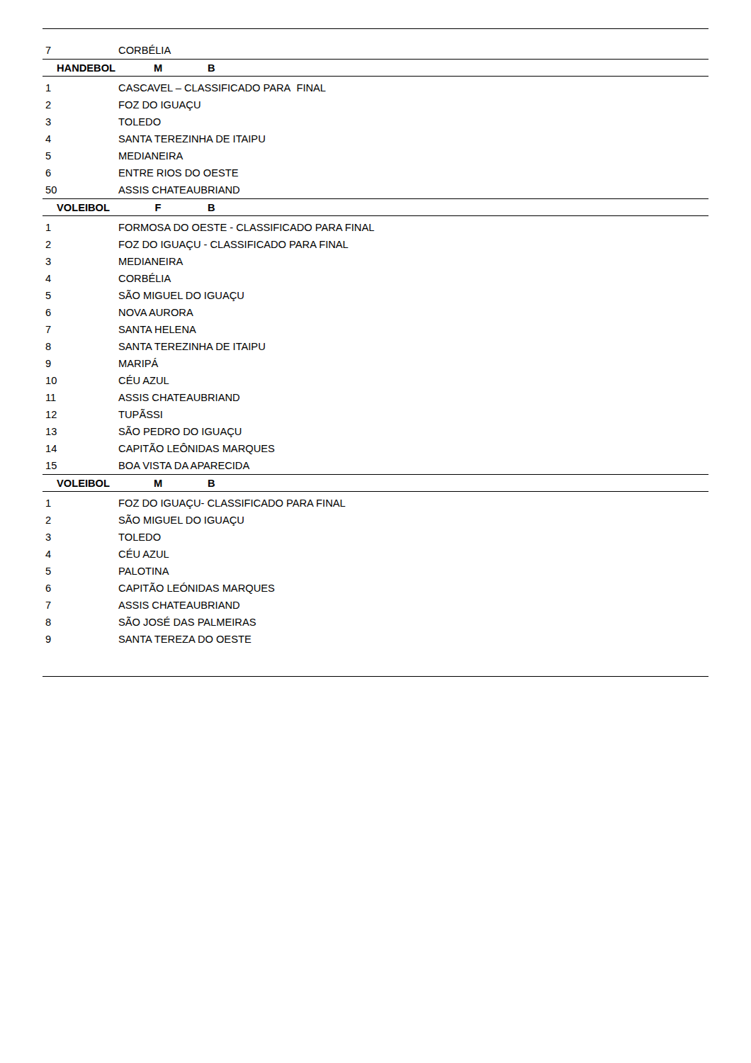| 7 | CORBÉLIA |
| HANDEBOL | M | B | |
| 1 | CASCAVEL – CLASSIFICADO PARA FINAL |
| 2 | FOZ DO IGUAÇU |
| 3 | TOLEDO |
| 4 | SANTA TEREZINHA DE ITAIPU |
| 5 | MEDIANEIRA |
| 6 | ENTRE RIOS DO OESTE |
| 50 | ASSIS CHATEAUBRIAND |
| VOLEIBOL | F | B | |
| 1 | FORMOSA DO OESTE - CLASSIFICADO PARA FINAL |
| 2 | FOZ DO IGUAÇU - CLASSIFICADO PARA FINAL |
| 3 | MEDIANEIRA |
| 4 | CORBÉLIA |
| 5 | SÃO MIGUEL DO IGUAÇU |
| 6 | NOVA AURORA |
| 7 | SANTA HELENA |
| 8 | SANTA TEREZINHA DE ITAIPU |
| 9 | MARIPÁ |
| 10 | CÉU AZUL |
| 11 | ASSIS CHATEAUBRIAND |
| 12 | TUPÃSSI |
| 13 | SÃO PEDRO DO IGUAÇU |
| 14 | CAPITÃO LEÔNIDAS MARQUES |
| 15 | BOA VISTA DA APARECIDA |
| VOLEIBOL | M | B | |
| 1 | FOZ DO IGUAÇU- CLASSIFICADO PARA FINAL |
| 2 | SÃO MIGUEL DO IGUAÇU |
| 3 | TOLEDO |
| 4 | CÉU AZUL |
| 5 | PALOTINA |
| 6 | CAPITÃO LEÓNIDAS MARQUES |
| 7 | ASSIS CHATEAUBRIAND |
| 8 | SÃO JOSÉ DAS PALMEIRAS |
| 9 | SANTA TEREZA DO OESTE |